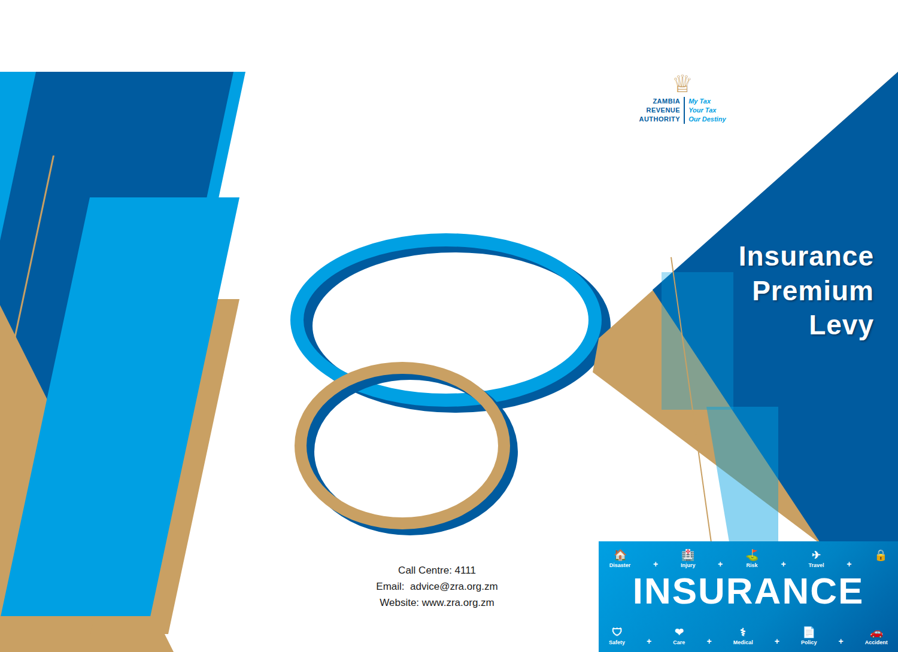♕
ZAMBIA
REVENUE
AUTHORITY
My Tax
Your Tax
Our Destiny
Insurance
Premium
Levy
Call Centre: 4111
Email: advice@zra.org.zm
Website: www.zra.org.zm
🏠Disaster
+
🏥Injury
+
⛳Risk
+
✈Travel
+
🔒
INSURANCE
🛡Safety
+
❤Care
+
⚕Medical
+
📄Policy
+
🚗Accident